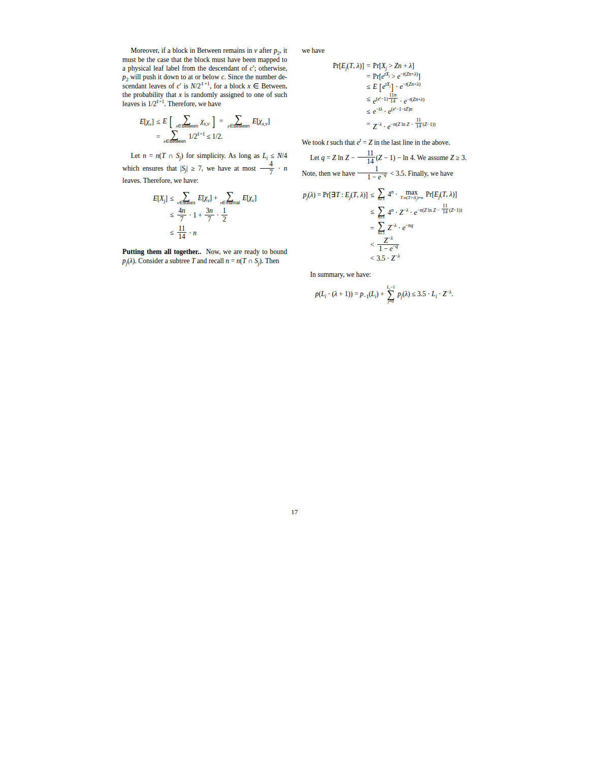Moreover, if a block in Between remains in v after p2, it must be the case that the block must have been mapped to a physical leaf label from the descendant of c′; otherwise, p2 will push it down to at or below c. Since the number descendant leaves of c′ is N/2ℓ+1, for a block x ∈ Between, the probability that x is randomly assigned to one of such leaves is 1/2ℓ+1. Therefore, we have
| E [ χ v ] | ≤ | E [ ∑ x ∈ Between χ x , v ] = ∑ x ∈ Between E [ χ x , v ] |
| | = | ∑ x ∈ Between 1/2 ℓ+1 ≤ 1/2. |
Let n = n(T ∩ Sj) for simplicity. As long as Li ≤ N/4 which ensures that |Sj| ≥ 7, we have at most 47 · n leaves. Therefore, we have:
| E [ X j ] | ≤ | ∑ v ∈ leaves E [ χ v ] + ∑ v ∈ internal E [ χ v ] |
| | ≤ | 4 n 7 · 1 + 3 n 7 · 1 2 |
| | ≤ | 11 14 · n |
Putting them all together.. Now, we are ready to bound pj(λ). Consider a subtree T and recall n = n(T ∩ Sj). Then
we have
| Pr[ E j ( T , λ )] | = | Pr[ X j > Zn + λ ] |
| | = | Pr[ e tX j > e − t ( Zn + λ ) ] |
| | ≤ | E [ e tX j ] · e − t ( Zn + λ ) |
| | ≤ | e ( e t −1) 11 n 14 · e − t ( Zn + λ ) |
| | ≤ | e − tλ · e ( e t −1− tZ ) n |
| | = | Z − λ · e − n ( Z ln Z − 11 14 ( Z −1)) |
We took t such that et = Z in the last line in the above.
Let q = Z ln Z − 1114(Z − 1) − ln 4. We assume Z ≥ 3. Note, then we have 11 − e−q < 3.5. Finally, we have
| p j ( λ ) = Pr[∃ T : E j ( T , λ )] | ≤ | ∑ n ≥1 4 n · max T : n ( T ∩ S j )= n Pr[ E j ( T , λ )] |
| | ≤ | ∑ n ≥1 4 n · Z − λ · e − n ( Z ln Z − 11 14 ( Z −1)) |
| | = | ∑ n ≥1 Z − λ · e − nq |
| | < | Z − λ 1 − e − q |
| | < | 3.5 · Z − λ |
In summary, we have:
p(Li · (λ + 1)) = p−1(Li) + Li−1∑j=0 pj(λ) ≤ 3.5 · Li · Z−λ.
17